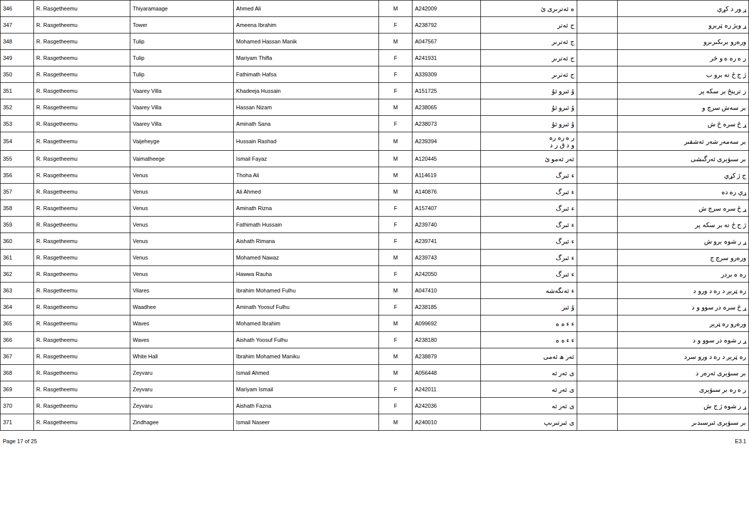| # | Island | House | Name | Sex | ID | Address (Dhivehi) | | Name (Dhivehi) |
| --- | --- | --- | --- | --- | --- | --- | --- | --- |
| 346 | R. Rasgetheemu | Thiyaramaage | Ahmed Ali | M | A242009 | ە ئەترىرى ئ | | ړ ور د کړې |
| 347 | R. Rasgetheemu | Tower | Ameena Ibrahim | F | A238792 | ج ئەتر | | ړ ویژ ره ټربرو |
| 348 | R. Rasgetheemu | Tulip | Mohamed Hassan Manik | M | A047567 | ج ئەترىر | | ورەرو برىكىرىرو |
| 349 | R. Rasgetheemu | Tulip | Mariyam Thifla | F | A241931 | ج ئەترىر | | ر ه ره ه و څر |
| 350 | R. Rasgetheemu | Tulip | Fathimath Hafsa | F | A339309 | ج ئەترىر | | ژ ج ځ ته برو ب |
| 351 | R. Rasgetheemu | Vaarey Villa | Khadeeja Hussain | F | A151725 | ۇ ئىرو ئۇ | | ز ترینځ بر سکه پر |
| 352 | R. Rasgetheemu | Vaarey Villa | Hassan Nizam | M | A238065 | ۇ ئىرو ئۇ | | بر سەش سرچ و |
| 353 | R. Rasgetheemu | Vaarey Villa | Aminath Sana | F | A238073 | ۇ ئىرو ئۇ | | ړ ځ سره ځ ش |
| 354 | R. Rasgetheemu | Vaijeheyge | Hussain Rashad | M | A239394 | ر ه ره ره و د ق ر د | | بر سەمەر شەر ئەشقىر |
| 355 | R. Rasgetheemu | Vaimatheege | Ismail Fayaz | M | A120445 | ئەر ئەمو ئ | | بر سىۋېرى ئەرگىشى |
| 356 | R. Rasgetheemu | Venus | Thoha Ali | M | A114619 | ء ئىرگ | | ج ژ کړې |
| 357 | R. Rasgetheemu | Venus | Ali Ahmed | M | A140876 | ء ئىرگ | | ړې ره ده |
| 358 | R. Rasgetheemu | Venus | Aminath Rizna | F | A157407 | ء ئىرگ | | ړ ځ سره سرچ ش |
| 359 | R. Rasgetheemu | Venus | Fathimath Hussain | F | A239740 | ء ئىرگ | | ژ ج ځ ته بر سکه پر |
| 360 | R. Rasgetheemu | Venus | Aishath Rimana | F | A239741 | ء ئىرگ | | ړ ر شوه برو ش |
| 361 | R. Rasgetheemu | Venus | Mohamed Nawaz | M | A239743 | ء ئىرگ | | ورەرو سرچ ج |
| 362 | R. Rasgetheemu | Venus | Hawwa Rauha | F | A242050 | ء ئىرگ | | ره ه بردر |
| 363 | R. Rasgetheemu | Vilares | Ibrahim Mohamed Fulhu | M | A047410 | ء ئەنگەشە | | ره ټرېږ د ره د ورو د |
| 364 | R. Rasgetheemu | Waadhee | Aminath Yoosuf Fulhu | F | A238185 | ۇ ئىر | | ړ ځ سره در سوو و د |
| 365 | R. Rasgetheemu | Waves | Mohamed Ibrahim | M | A099692 | ء ء ه ه | | ورەرو ره ټرېږ |
| 366 | R. Rasgetheemu | Waves | Aishath Yoosuf Fulhu | F | A238180 | ء ء ه ه | | ړ ر شوه در سوو و د |
| 367 | R. Rasgetheemu | White Hall | Ibrahim Mohamed Maniku | M | A238879 | ئەر ھ ئەمى | | ره ټرېږ د ره د ورو سرد |
| 368 | R. Rasgetheemu | Zeyvaru | Ismail Ahmed | M | A056448 | ى ئەر ئە | | بر سىۋېرى ئەرەر د |
| 369 | R. Rasgetheemu | Zeyvaru | Mariyam Ismail | F | A242011 | ى ئەر ئە | | ر ه ره بر سىۋېرى |
| 370 | R. Rasgetheemu | Zeyvaru | Aishath Fazna | F | A242036 | ى ئەر ئە | | ړ ر شوه ژ ج ش |
| 371 | R. Rasgetheemu | Zindhagee | Ismail Naseer | M | A240010 | ى ئىرتىرىپ | | بر سىۋېرى ئىرسىدىر |
| Page 17 of 25 | E3.1 |